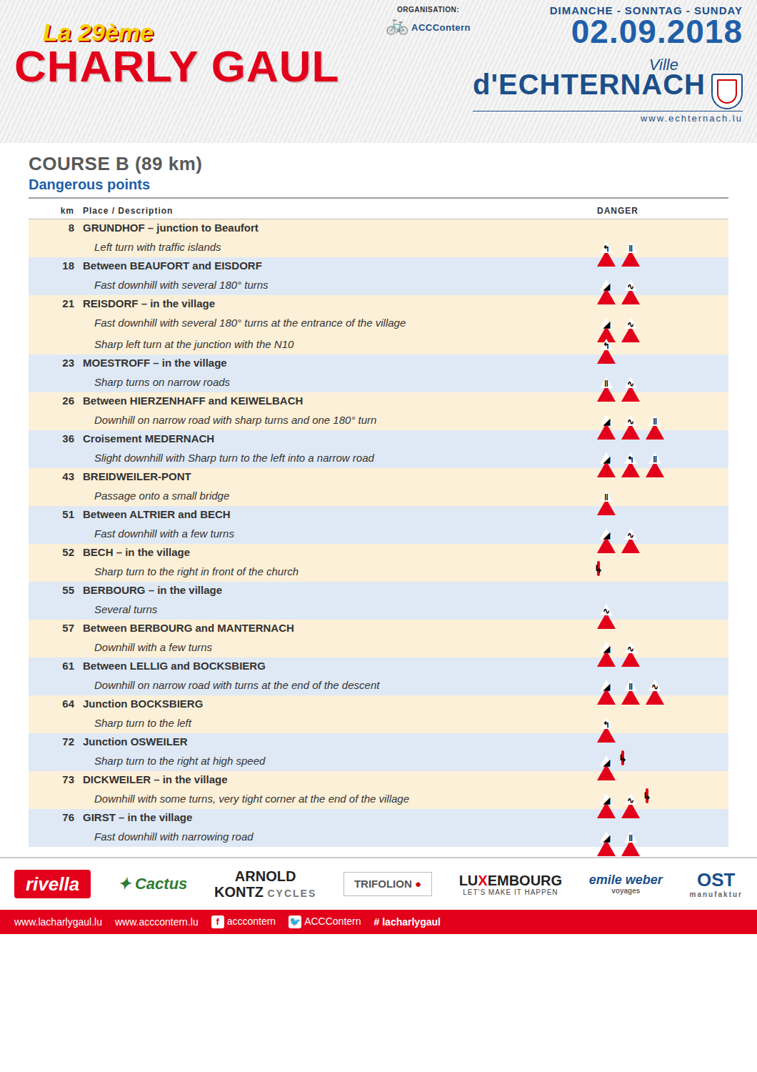ORGANISATION: 🚲 ACCContern
DIMANCHE - SONNTAG - SUNDAY
02.09.2018
Ville d'ECHTERNACH
www.echternach.lu
La 29ème CHARLY GAUL
COURSE B (89 km)
Dangerous points
| km | Place / Description | DANGER |
| --- | --- | --- |
| 8 | GRUNDHOF – junction to Beaufort | |
| | Left turn with traffic islands | ↰ ‖ |
| 18 | Between BEAUFORT and EISDORF | |
| | Fast downhill with several 180° turns | ◢ ∿ |
| 21 | REISDORF – in the village | |
| | Fast downhill with several 180° turns at the entrance of the village | ◢ ∿ |
| | Sharp left turn at the junction with the N10 | ↰ |
| 23 | MOESTROFF – in the village | |
| | Sharp turns on narrow roads | ‖ ∿ |
| 26 | Between HIERZENHAFF and KEIWELBACH | |
| | Downhill on narrow road with sharp turns and one 180° turn | ◢ ∿ ‖ |
| 36 | Croisement MEDERNACH | |
| | Slight downhill with Sharp turn to the left into a narrow road | ◢ ↰ ‖ |
| 43 | BREIDWEILER-PONT | |
| | Passage onto a small bridge | ‖ |
| 51 | Between ALTRIER and BECH | |
| | Fast downhill with a few turns | ◢ ∿ |
| 52 | BECH – in the village | |
| | Sharp turn to the right in front of the church | ↳ |
| 55 | BERBOURG – in the village | |
| | Several turns | ∿ |
| 57 | Between BERBOURG and MANTERNACH | |
| | Downhill with a few turns | ◢ ∿ |
| 61 | Between LELLIG and BOCKSBIERG | |
| | Downhill on narrow road with turns at the end of the descent | ◢ ‖ ∿ |
| 64 | Junction BOCKSBIERG | |
| | Sharp turn to the left | ↰ |
| 72 | Junction OSWEILER | |
| | Sharp turn to the right at high speed | ◢ ↳ |
| 73 | DICKWEILER – in the village | |
| | Downhill with some turns, very tight corner at the end of the village | ◢ ∿ ↳ |
| 76 | GIRST – in the village | |
| | Fast downhill with narrowing road | ◢ ‖ |
rivella
✦ Cactus
ARNOLD
KONTZ CYCLES
TRIFOLION ●
LUXEMBOURGLET'S MAKE IT HAPPEN
emile webervoyages
OSTmanufaktur
www.lacharlygaul.lu www.acccontern.lu facccontern 🐦ACCContern # lacharlygaul